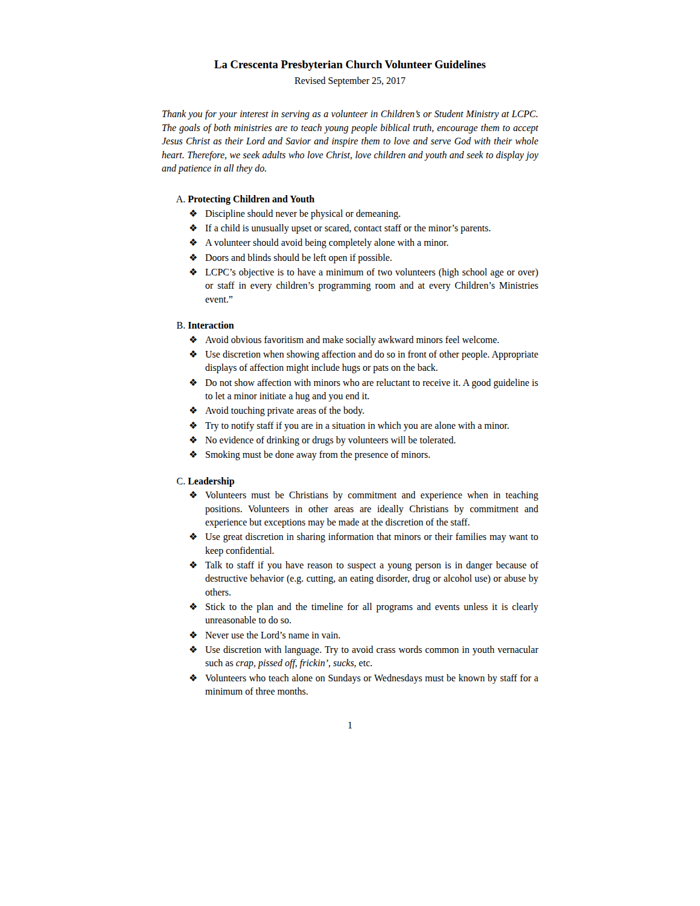La Crescenta Presbyterian Church Volunteer Guidelines
Revised September 25, 2017
Thank you for your interest in serving as a volunteer in Children’s or Student Ministry at LCPC. The goals of both ministries are to teach young people biblical truth, encourage them to accept Jesus Christ as their Lord and Savior and inspire them to love and serve God with their whole heart. Therefore, we seek adults who love Christ, love children and youth and seek to display joy and patience in all they do.
Protecting Children and Youth
Discipline should never be physical or demeaning.
If a child is unusually upset or scared, contact staff or the minor’s parents.
A volunteer should avoid being completely alone with a minor.
Doors and blinds should be left open if possible.
LCPC’s objective is to have a minimum of two volunteers (high school age or over) or staff in every children’s programming room and at every Children’s Ministries event.”
Interaction
Avoid obvious favoritism and make socially awkward minors feel welcome.
Use discretion when showing affection and do so in front of other people. Appropriate displays of affection might include hugs or pats on the back.
Do not show affection with minors who are reluctant to receive it. A good guideline is to let a minor initiate a hug and you end it.
Avoid touching private areas of the body.
Try to notify staff if you are in a situation in which you are alone with a minor.
No evidence of drinking or drugs by volunteers will be tolerated.
Smoking must be done away from the presence of minors.
Leadership
Volunteers must be Christians by commitment and experience when in teaching positions. Volunteers in other areas are ideally Christians by commitment and experience but exceptions may be made at the discretion of the staff.
Use great discretion in sharing information that minors or their families may want to keep confidential.
Talk to staff if you have reason to suspect a young person is in danger because of destructive behavior (e.g. cutting, an eating disorder, drug or alcohol use) or abuse by others.
Stick to the plan and the timeline for all programs and events unless it is clearly unreasonable to do so.
Never use the Lord’s name in vain.
Use discretion with language. Try to avoid crass words common in youth vernacular such as crap, pissed off, frickin’, sucks, etc.
Volunteers who teach alone on Sundays or Wednesdays must be known by staff for a minimum of three months.
1